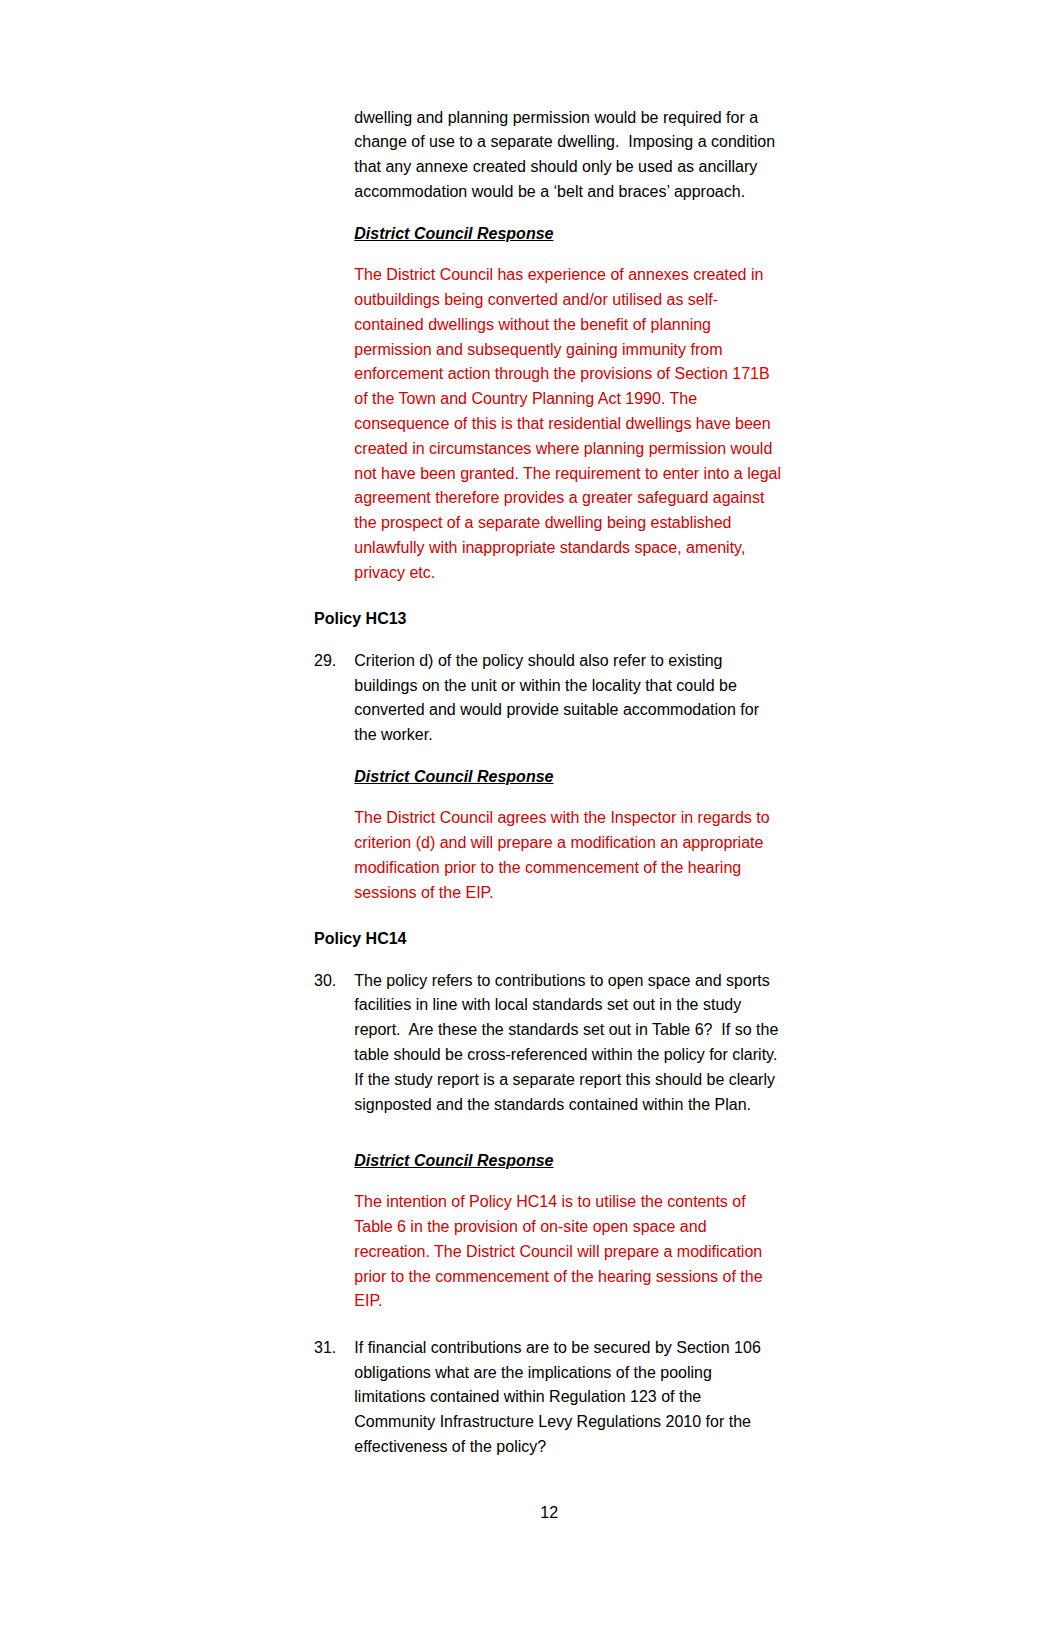dwelling and planning permission would be required for a change of use to a separate dwelling. Imposing a condition that any annexe created should only be used as ancillary accommodation would be a ‘belt and braces’ approach.
District Council Response
The District Council has experience of annexes created in outbuildings being converted and/or utilised as self-contained dwellings without the benefit of planning permission and subsequently gaining immunity from enforcement action through the provisions of Section 171B of the Town and Country Planning Act 1990. The consequence of this is that residential dwellings have been created in circumstances where planning permission would not have been granted. The requirement to enter into a legal agreement therefore provides a greater safeguard against the prospect of a separate dwelling being established unlawfully with inappropriate standards space, amenity, privacy etc.
Policy HC13
29. Criterion d) of the policy should also refer to existing buildings on the unit or within the locality that could be converted and would provide suitable accommodation for the worker.
District Council Response
The District Council agrees with the Inspector in regards to criterion (d) and will prepare a modification an appropriate modification prior to the commencement of the hearing sessions of the EIP.
Policy HC14
30. The policy refers to contributions to open space and sports facilities in line with local standards set out in the study report. Are these the standards set out in Table 6? If so the table should be cross-referenced within the policy for clarity. If the study report is a separate report this should be clearly signposted and the standards contained within the Plan.
District Council Response
The intention of Policy HC14 is to utilise the contents of Table 6 in the provision of on-site open space and recreation. The District Council will prepare a modification prior to the commencement of the hearing sessions of the EIP.
31. If financial contributions are to be secured by Section 106 obligations what are the implications of the pooling limitations contained within Regulation 123 of the Community Infrastructure Levy Regulations 2010 for the effectiveness of the policy?
12